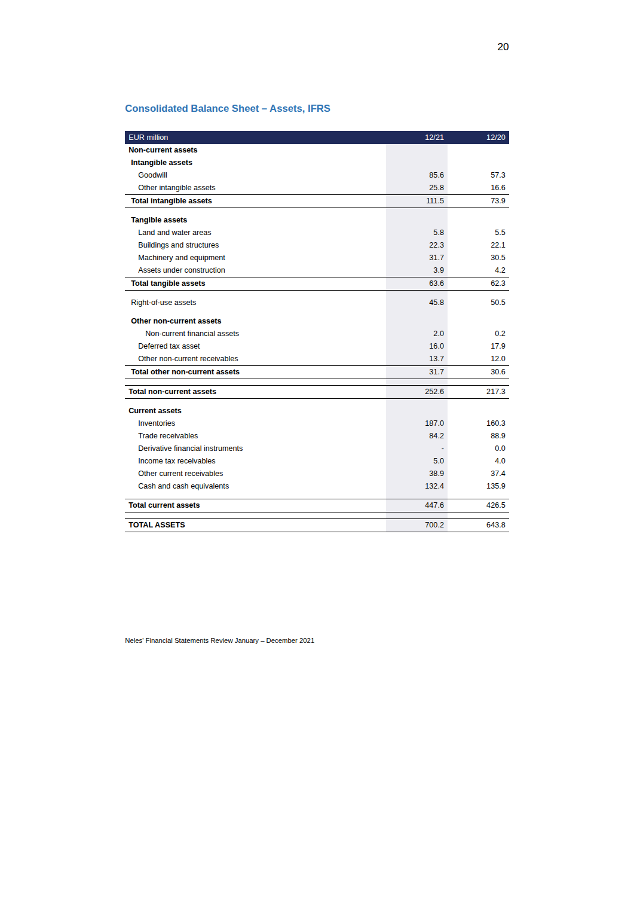20
Consolidated Balance Sheet – Assets, IFRS
| EUR million | 12/21 | 12/20 |
| --- | --- | --- |
| Non-current assets | | |
| Intangible assets | | |
| Goodwill | 85.6 | 57.3 |
| Other intangible assets | 25.8 | 16.6 |
| Total intangible assets | 111.5 | 73.9 |
| Tangible assets | | |
| Land and water areas | 5.8 | 5.5 |
| Buildings and structures | 22.3 | 22.1 |
| Machinery and equipment | 31.7 | 30.5 |
| Assets under construction | 3.9 | 4.2 |
| Total tangible assets | 63.6 | 62.3 |
| Right-of-use assets | 45.8 | 50.5 |
| Other non-current assets | | |
| Non-current financial assets | 2.0 | 0.2 |
| Deferred tax asset | 16.0 | 17.9 |
| Other non-current receivables | 13.7 | 12.0 |
| Total other non-current assets | 31.7 | 30.6 |
| Total non-current assets | 252.6 | 217.3 |
| Current assets | | |
| Inventories | 187.0 | 160.3 |
| Trade receivables | 84.2 | 88.9 |
| Derivative financial instruments | - | 0.0 |
| Income tax receivables | 5.0 | 4.0 |
| Other current receivables | 38.9 | 37.4 |
| Cash and cash equivalents | 132.4 | 135.9 |
| Total current assets | 447.6 | 426.5 |
| TOTAL ASSETS | 700.2 | 643.8 |
Neles' Financial Statements Review January – December 2021